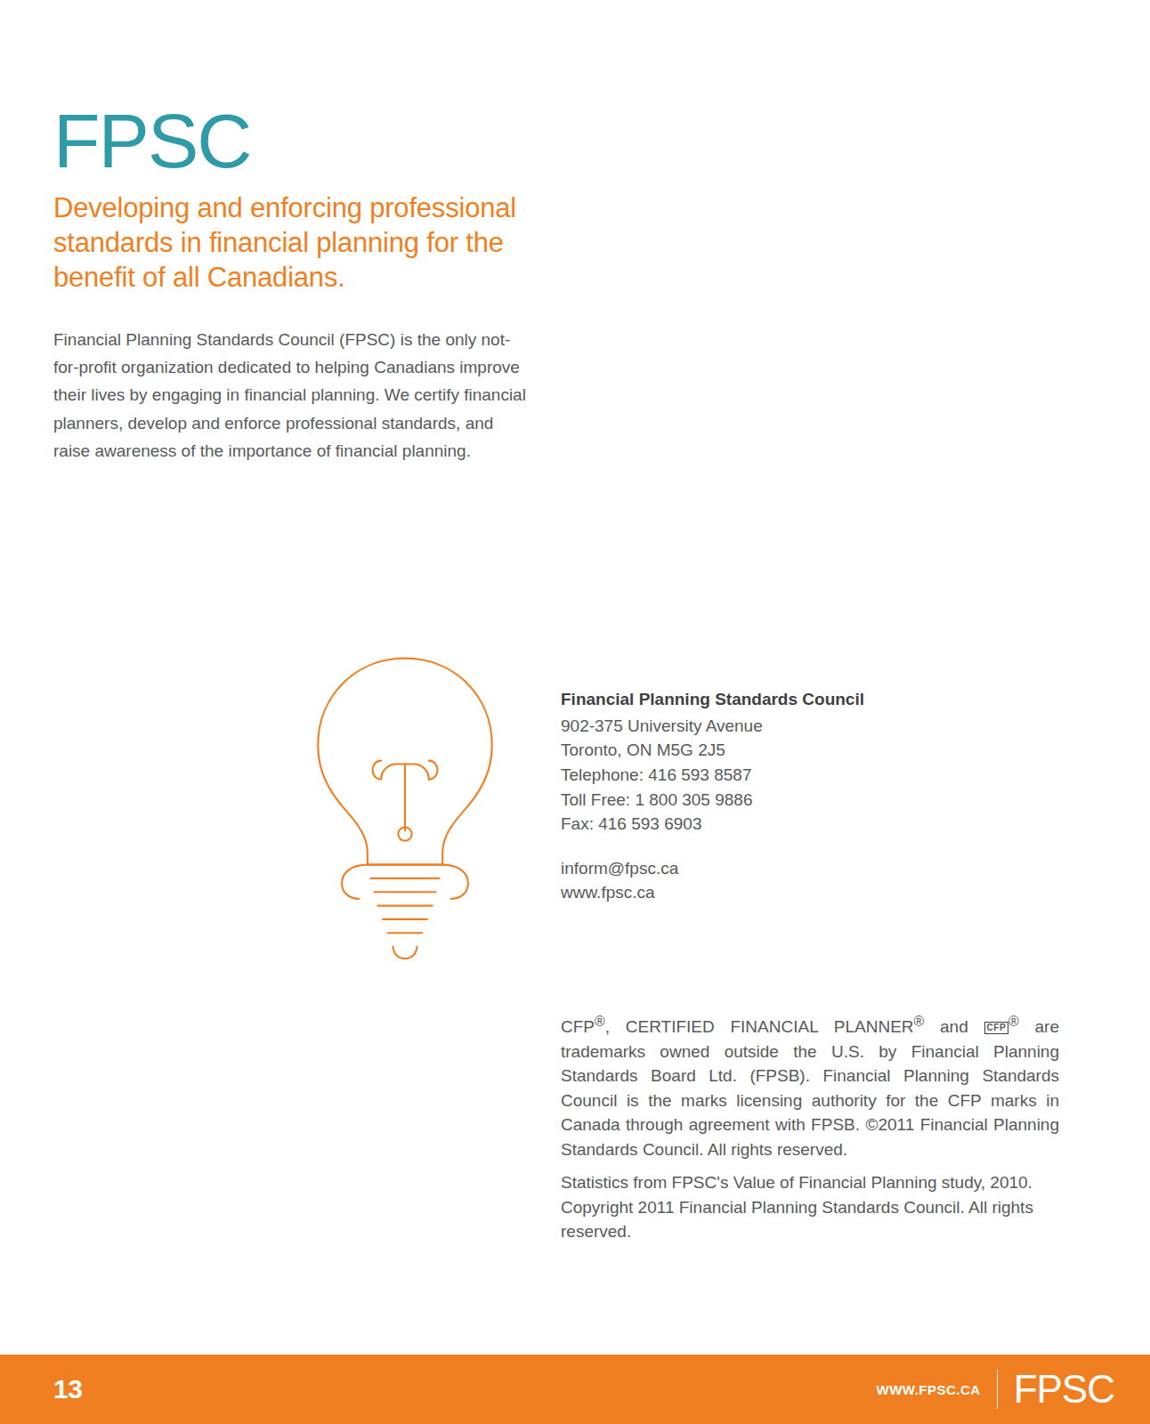FPSC
Developing and enforcing professional standards in financial planning for the benefit of all Canadians.
Financial Planning Standards Council (FPSC) is the only not-for-profit organization dedicated to helping Canadians improve their lives by engaging in financial planning. We certify financial planners, develop and enforce professional standards, and raise awareness of the importance of financial planning.
Financial Planning Standards Council
902-375 University Avenue
Toronto, ON M5G 2J5
Telephone: 416 593 8587
Toll Free: 1 800 305 9886
Fax: 416 593 6903
inform@fpsc.ca
www.fpsc.ca
CFP®, CERTIFIED FINANCIAL PLANNER® and CFP® are trademarks owned outside the U.S. by Financial Planning Standards Board Ltd. (FPSB). Financial Planning Standards Council is the marks licensing authority for the CFP marks in Canada through agreement with FPSB. ©2011 Financial Planning Standards Council. All rights reserved.
Statistics from FPSC's Value of Financial Planning study, 2010.
Copyright 2011 Financial Planning Standards Council. All rights reserved.
13
WWW.FPSC.CA FPSC